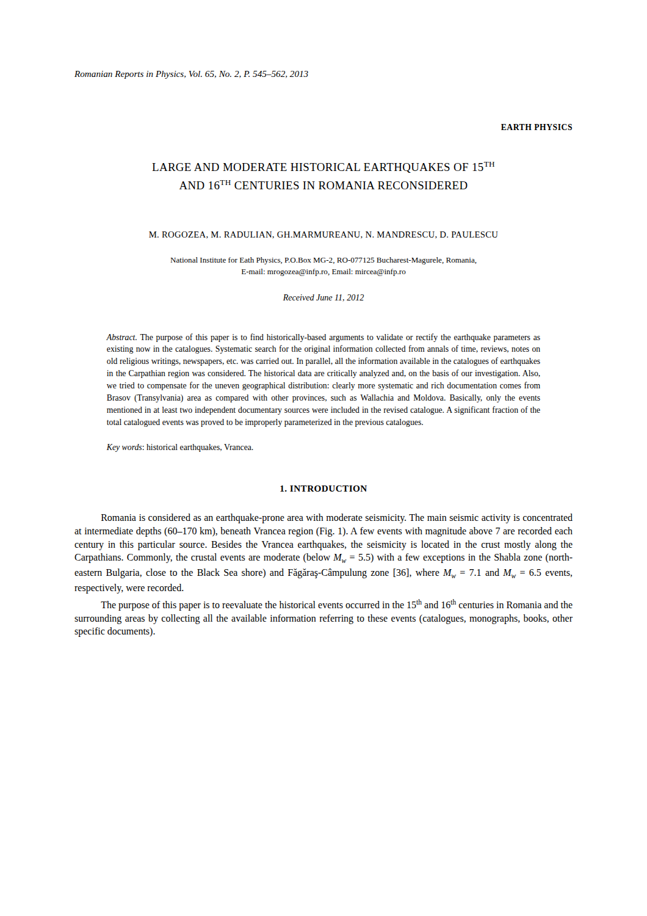Romanian Reports in Physics, Vol. 65, No. 2, P. 545–562, 2013
EARTH PHYSICS
LARGE AND MODERATE HISTORICAL EARTHQUAKES OF 15TH
AND 16TH CENTURIES IN ROMANIA RECONSIDERED
M. ROGOZEA, M. RADULIAN, GH.MARMUREANU, N. MANDRESCU, D. PAULESCU
National Institute for Eath Physics, P.O.Box MG-2, RO-077125 Bucharest-Magurele, Romania,
E-mail: mrogozea@infp.ro, Email: mircea@infp.ro
Received June 11, 2012
Abstract. The purpose of this paper is to find historically-based arguments to validate or rectify the earthquake parameters as existing now in the catalogues. Systematic search for the original information collected from annals of time, reviews, notes on old religious writings, newspapers, etc. was carried out. In parallel, all the information available in the catalogues of earthquakes in the Carpathian region was considered. The historical data are critically analyzed and, on the basis of our investigation. Also, we tried to compensate for the uneven geographical distribution: clearly more systematic and rich documentation comes from Brasov (Transylvania) area as compared with other provinces, such as Wallachia and Moldova. Basically, only the events mentioned in at least two independent documentary sources were included in the revised catalogue. A significant fraction of the total catalogued events was proved to be improperly parameterized in the previous catalogues.
Key words: historical earthquakes, Vrancea.
1. INTRODUCTION
Romania is considered as an earthquake-prone area with moderate seismicity. The main seismic activity is concentrated at intermediate depths (60–170 km), beneath Vrancea region (Fig. 1). A few events with magnitude above 7 are recorded each century in this particular source. Besides the Vrancea earthquakes, the seismicity is located in the crust mostly along the Carpathians. Commonly, the crustal events are moderate (below Mw = 5.5) with a few exceptions in the Shabla zone (north-eastern Bulgaria, close to the Black Sea shore) and Făgăraş-Câmpulung zone [36], where Mw = 7.1 and Mw = 6.5 events, respectively, were recorded.
The purpose of this paper is to reevaluate the historical events occurred in the 15th and 16th centuries in Romania and the surrounding areas by collecting all the available information referring to these events (catalogues, monographs, books, other specific documents).